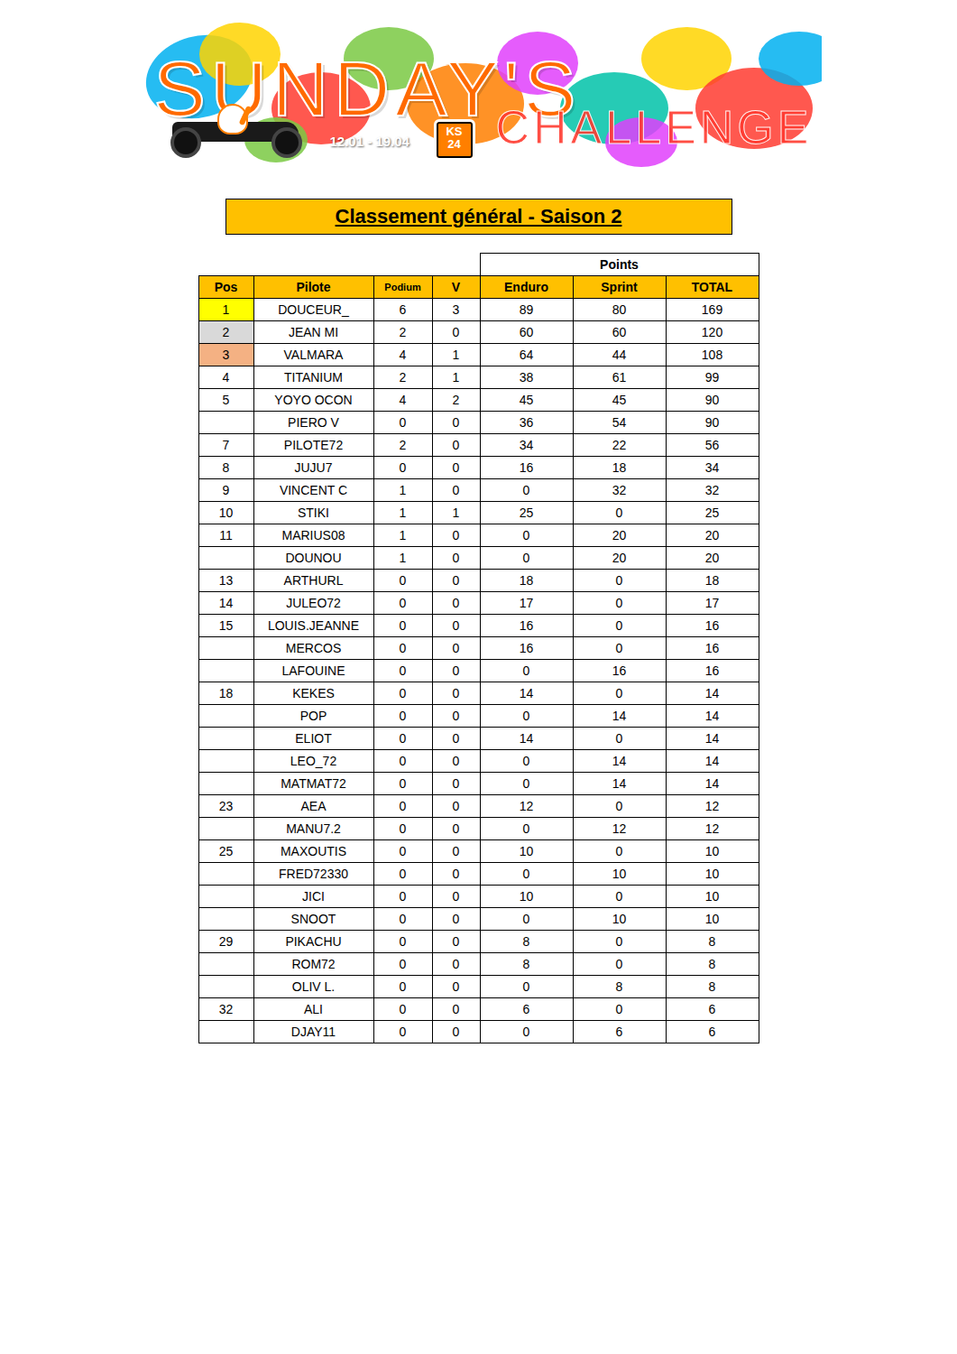SUNDAY'S
CHALLENGE
12.01 - 19.04
KS
24
Classement général - Saison 2
| | | | | Points |
| --- | --- | --- | --- | --- |
| Pos | Pilote | Podium | V | Enduro | Sprint | TOTAL |
| 1 | DOUCEUR_ | 6 | 3 | 89 | 80 | 169 |
| 2 | JEAN MI | 2 | 0 | 60 | 60 | 120 |
| 3 | VALMARA | 4 | 1 | 64 | 44 | 108 |
| 4 | TITANIUM | 2 | 1 | 38 | 61 | 99 |
| 5 | YOYO OCON | 4 | 2 | 45 | 45 | 90 |
| | PIERO V | 0 | 0 | 36 | 54 | 90 |
| 7 | PILOTE72 | 2 | 0 | 34 | 22 | 56 |
| 8 | JUJU7 | 0 | 0 | 16 | 18 | 34 |
| 9 | VINCENT C | 1 | 0 | 0 | 32 | 32 |
| 10 | STIKI | 1 | 1 | 25 | 0 | 25 |
| 11 | MARIUS08 | 1 | 0 | 0 | 20 | 20 |
| | DOUNOU | 1 | 0 | 0 | 20 | 20 |
| 13 | ARTHURL | 0 | 0 | 18 | 0 | 18 |
| 14 | JULEO72 | 0 | 0 | 17 | 0 | 17 |
| 15 | LOUIS.JEANNE | 0 | 0 | 16 | 0 | 16 |
| | MERCOS | 0 | 0 | 16 | 0 | 16 |
| | LAFOUINE | 0 | 0 | 0 | 16 | 16 |
| 18 | KEKES | 0 | 0 | 14 | 0 | 14 |
| | POP | 0 | 0 | 0 | 14 | 14 |
| | ELIOT | 0 | 0 | 14 | 0 | 14 |
| | LEO_72 | 0 | 0 | 0 | 14 | 14 |
| | MATMAT72 | 0 | 0 | 0 | 14 | 14 |
| 23 | AEA | 0 | 0 | 12 | 0 | 12 |
| | MANU7.2 | 0 | 0 | 0 | 12 | 12 |
| 25 | MAXOUTIS | 0 | 0 | 10 | 0 | 10 |
| | FRED72330 | 0 | 0 | 0 | 10 | 10 |
| | JICI | 0 | 0 | 10 | 0 | 10 |
| | SNOOT | 0 | 0 | 0 | 10 | 10 |
| 29 | PIKACHU | 0 | 0 | 8 | 0 | 8 |
| | ROM72 | 0 | 0 | 8 | 0 | 8 |
| | OLIV L. | 0 | 0 | 0 | 8 | 8 |
| 32 | ALI | 0 | 0 | 6 | 0 | 6 |
| | DJAY11 | 0 | 0 | 0 | 6 | 6 |